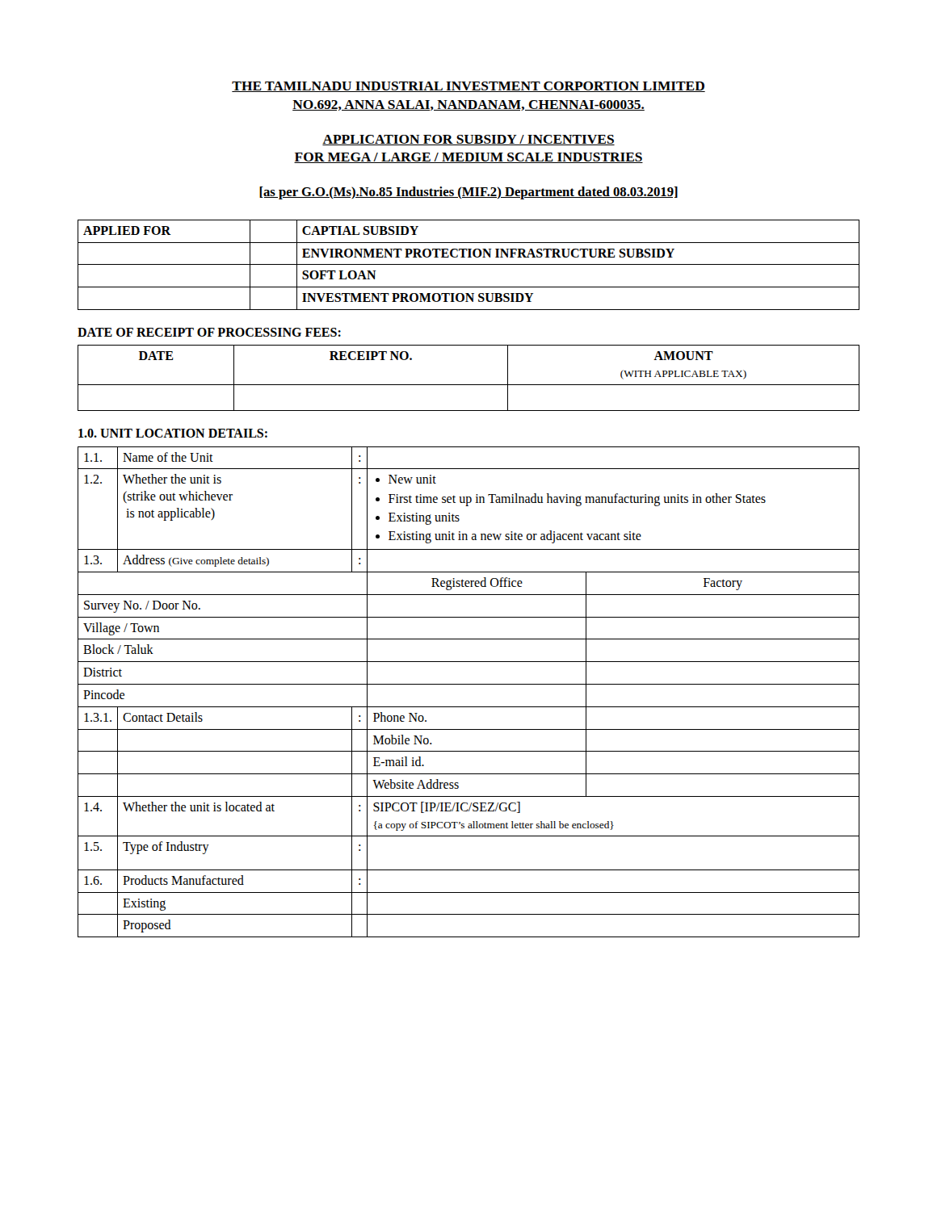THE TAMILNADU INDUSTRIAL INVESTMENT CORPORTION LIMITED
NO.692, ANNA SALAI, NANDANAM, CHENNAI-600035.
APPLICATION FOR SUBSIDY / INCENTIVES
FOR MEGA / LARGE / MEDIUM SCALE INDUSTRIES
[as per G.O.(Ms).No.85 Industries (MIF.2) Department dated 08.03.2019]
| APPLIED FOR | | CAPTIAL SUBSIDY |
| | | ENVIRONMENT PROTECTION INFRASTRUCTURE SUBSIDY |
| | | SOFT LOAN |
| | | INVESTMENT PROMOTION SUBSIDY |
DATE OF RECEIPT OF PROCESSING FEES:
| DATE | RECEIPT NO. | AMOUNT (WITH APPLICABLE TAX) |
| --- | --- | --- |
1.0. UNIT LOCATION DETAILS:
| 1.1. | Name of the Unit | : | |
| 1.2. | Whether the unit is (strike out whichever is not applicable) | : | New unit First time set up in Tamilnadu having manufacturing units in other States Existing units Existing unit in a new site or adjacent vacant site |
| 1.3. | Address (Give complete details) | : | |
| | | Registered Office | Factory |
| Survey No. / Door No. | | |
| Village / Town | | |
| Block / Taluk | | |
| District | | |
| Pincode | | |
| 1.3.1. | Contact Details | : | Phone No. | |
| | | | Mobile No. | |
| | | | E-mail id. | |
| | | | Website Address | |
| 1.4. | Whether the unit is located at | : | SIPCOT [IP/IE/IC/SEZ/GC] {a copy of SIPCOT’s allotment letter shall be enclosed} |
| 1.5. | Type of Industry | : | |
| 1.6. | Products Manufactured | : | |
| | Existing | | |
| | Proposed | | |